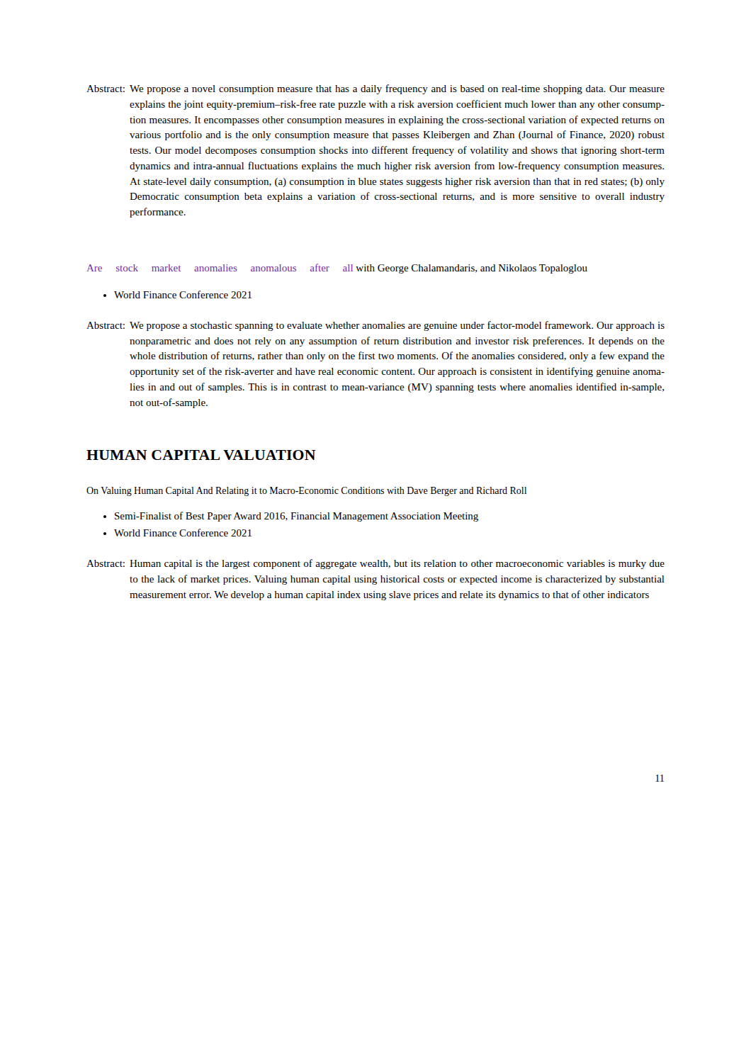Abstract:
We propose a novel consumption measure that has a daily frequency and is based on real-time shopping data. Our measure explains the joint equity-premium–risk-free rate puzzle with a risk aversion coefficient much lower than any other consumption measures. It encompasses other consumption measures in explaining the cross-sectional variation of expected returns on various portfolio and is the only consumption measure that passes Kleibergen and Zhan (Journal of Finance, 2020) robust tests. Our model decomposes consumption shocks into different frequency of volatility and shows that ignoring short-term dynamics and intra-annual fluctuations explains the much higher risk aversion from low-frequency consumption measures. At state-level daily consumption, (a) consumption in blue states suggests higher risk aversion than that in red states; (b) only Democratic consumption beta explains a variation of cross-sectional returns, and is more sensitive to overall industry performance.
Are stock market anomalies anomalous after all with George Chalamandaris, and Nikolaos Topaloglou
World Finance Conference 2021
Abstract:
We propose a stochastic spanning to evaluate whether anomalies are genuine under factor-model framework. Our approach is nonparametric and does not rely on any assumption of return distribution and investor risk preferences. It depends on the whole distribution of returns, rather than only on the first two moments. Of the anomalies considered, only a few expand the opportunity set of the risk-averter and have real economic content. Our approach is consistent in identifying genuine anomalies in and out of samples. This is in contrast to mean-variance (MV) spanning tests where anomalies identified in-sample, not out-of-sample.
HUMAN CAPITAL VALUATION
On Valuing Human Capital And Relating it to Macro-Economic Conditions with Dave Berger and Richard Roll
Semi-Finalist of Best Paper Award 2016, Financial Management Association Meeting
World Finance Conference 2021
Abstract:
Human capital is the largest component of aggregate wealth, but its relation to other macroeconomic variables is murky due to the lack of market prices. Valuing human capital using historical costs or expected income is characterized by substantial measurement error. We develop a human capital index using slave prices and relate its dynamics to that of other indicators
11